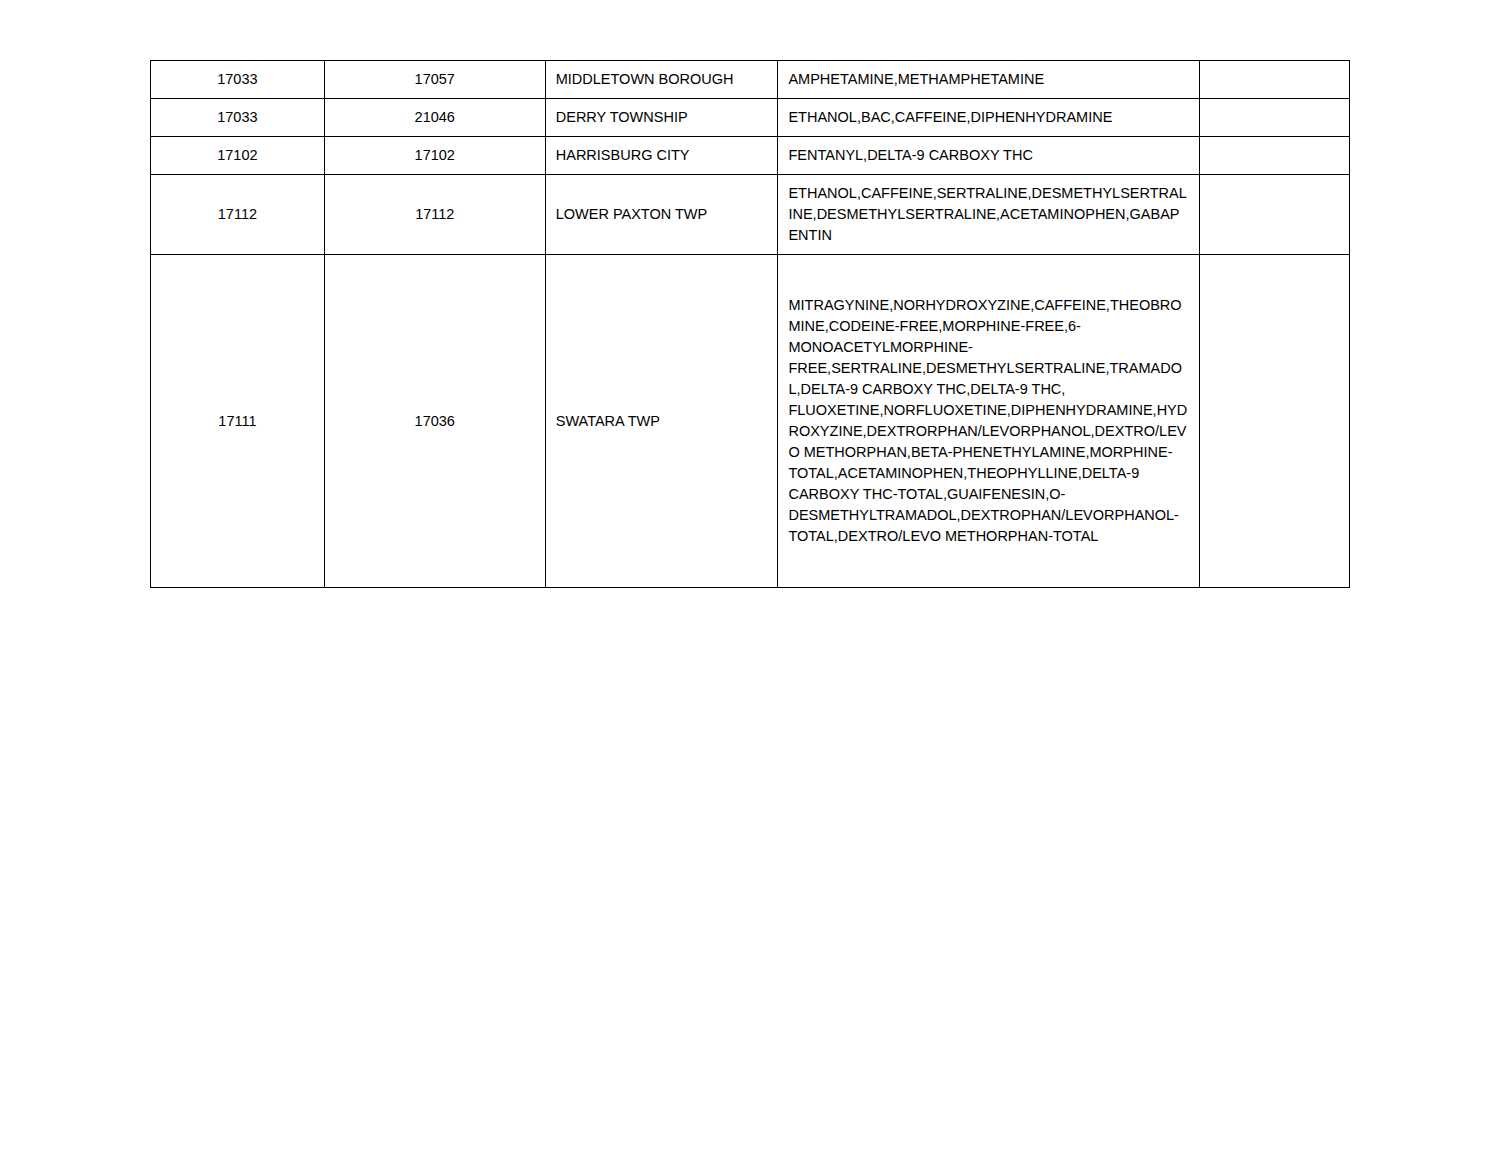| 17033 | 17057 | MIDDLETOWN BOROUGH | AMPHETAMINE,METHAMPHETAMINE | |
| 17033 | 21046 | DERRY TOWNSHIP | ETHANOL,BAC,CAFFEINE,DIPHENHYDRAMINE | |
| 17102 | 17102 | HARRISBURG CITY | FENTANYL,DELTA-9 CARBOXY THC | |
| 17112 | 17112 | LOWER PAXTON TWP | ETHANOL,CAFFEINE,SERTRALINE,DESMETHYLSERTRALINE,DESMETHYLSERTRALINE,ACETAMINOPHEN,GABAPENTIN | |
| 17111 | 17036 | SWATARA TWP | MITRAGYNINE,NORHYDROXYZINE,CAFFEINE,THEOBROMINE,CODEINE-FREE,MORPHINE-FREE,6-MONOACETYLMORPHINE-FREE,SERTRALINE,DESMETHYLSERTRALINE,TRAMADOL,DELTA-9 CARBOXY THC,DELTA-9 THC, FLUOXETINE,NORFLUOXETINE,DIPHENHYDRAMINE,HYDROXYZINE,DEXTRORPHAN/LEVORPHANOL,DEXTRO/LEVO METHORPHAN,BETA-PHENETHYLAMINE,MORPHINE-TOTAL,ACETAMINOPHEN,THEOPHYLLINE,DELTA-9 CARBOXY THC-TOTAL,GUAIFENESIN,O-DESMETHYLTRAMADOL,DEXTROPHAN/LEVORPHANOL-TOTAL,DEXTRO/LEVO METHORPHAN-TOTAL | |